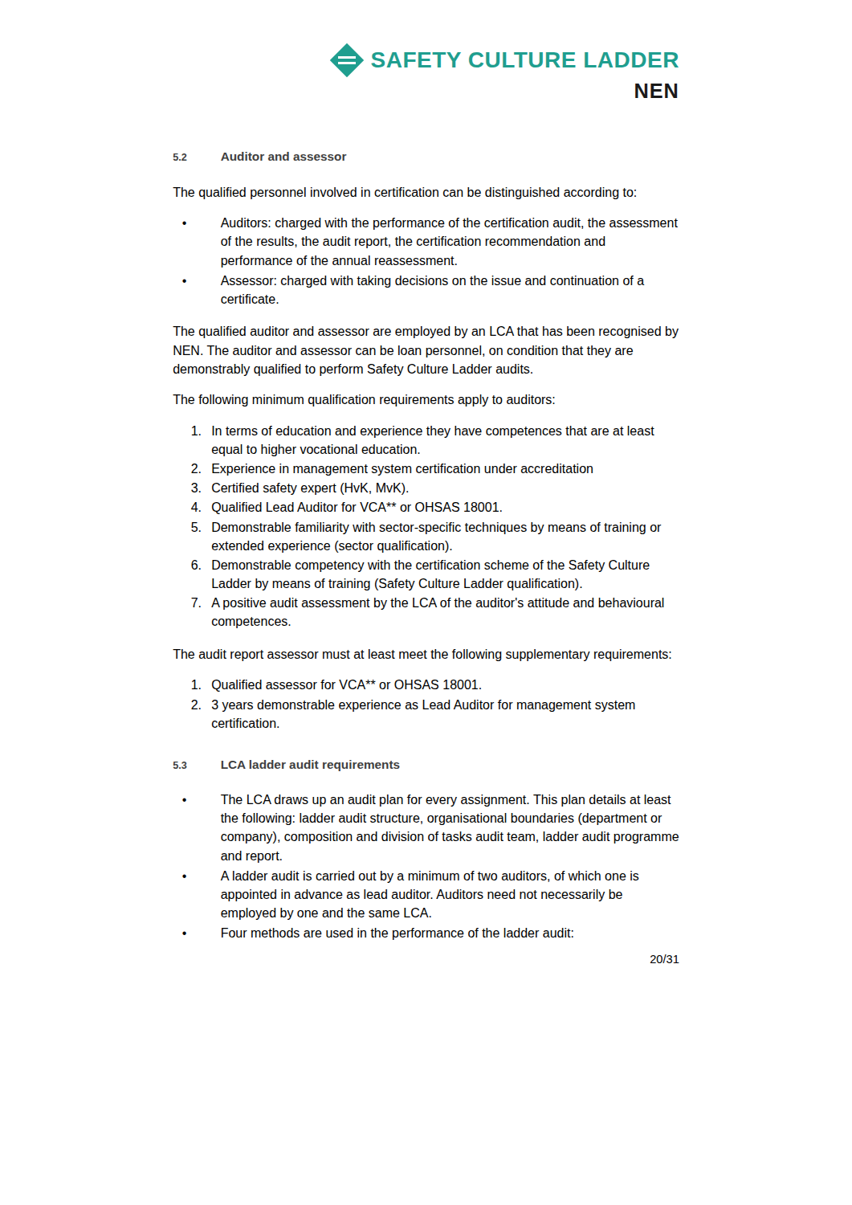SAFETY CULTURE LADDER
NEN
5.2 Auditor and assessor
The qualified personnel involved in certification can be distinguished according to:
Auditors: charged with the performance of the certification audit, the assessment of the results, the audit report, the certification recommendation and performance of the annual reassessment.
Assessor: charged with taking decisions on the issue and continuation of a certificate.
The qualified auditor and assessor are employed by an LCA that has been recognised by NEN. The auditor and assessor can be loan personnel, on condition that they are demonstrably qualified to perform Safety Culture Ladder audits.
The following minimum qualification requirements apply to auditors:
In terms of education and experience they have competences that are at least equal to higher vocational education.
Experience in management system certification under accreditation
Certified safety expert (HvK, MvK).
Qualified Lead Auditor for VCA** or OHSAS 18001.
Demonstrable familiarity with sector-specific techniques by means of training or extended experience (sector qualification).
Demonstrable competency with the certification scheme of the Safety Culture Ladder by means of training (Safety Culture Ladder qualification).
A positive audit assessment by the LCA of the auditor's attitude and behavioural competences.
The audit report assessor must at least meet the following supplementary requirements:
Qualified assessor for VCA** or OHSAS 18001.
3 years demonstrable experience as Lead Auditor for management system certification.
5.3 LCA ladder audit requirements
The LCA draws up an audit plan for every assignment. This plan details at least the following: ladder audit structure, organisational boundaries (department or company), composition and division of tasks audit team, ladder audit programme and report.
A ladder audit is carried out by a minimum of two auditors, of which one is appointed in advance as lead auditor. Auditors need not necessarily be employed by one and the same LCA.
Four methods are used in the performance of the ladder audit:
20/31